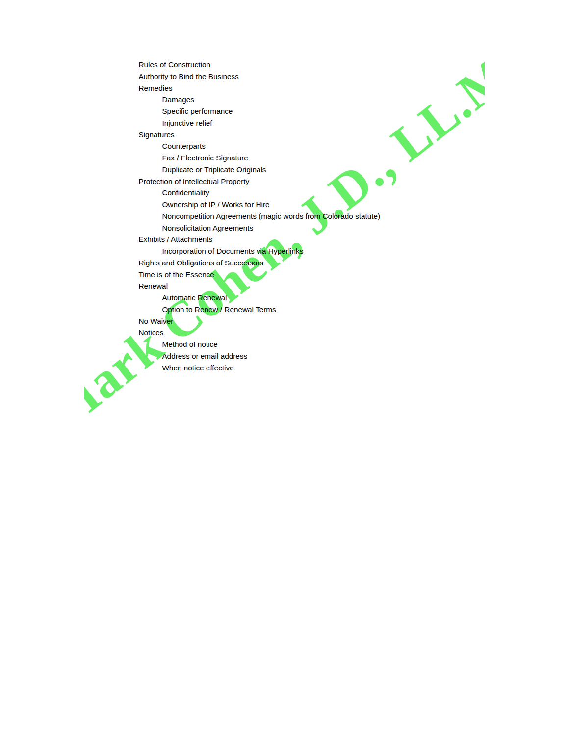Mark Cohen, J.D., LL.M.
Rules of Construction
Authority to Bind the Business
Remedies
Damages
Specific performance
Injunctive relief
Signatures
Counterparts
Fax / Electronic Signature
Duplicate or Triplicate Originals
Protection of Intellectual Property
Confidentiality
Ownership of IP / Works for Hire
Noncompetition Agreements (magic words from Colorado statute)
Nonsolicitation Agreements
Exhibits / Attachments
Incorporation of Documents via Hyperlinks
Rights and Obligations of Successors
Time is of the Essence
Renewal
Automatic Renewal
Option to Renew / Renewal Terms
No Waiver
Notices
Method of notice
Address or email address
When notice effective